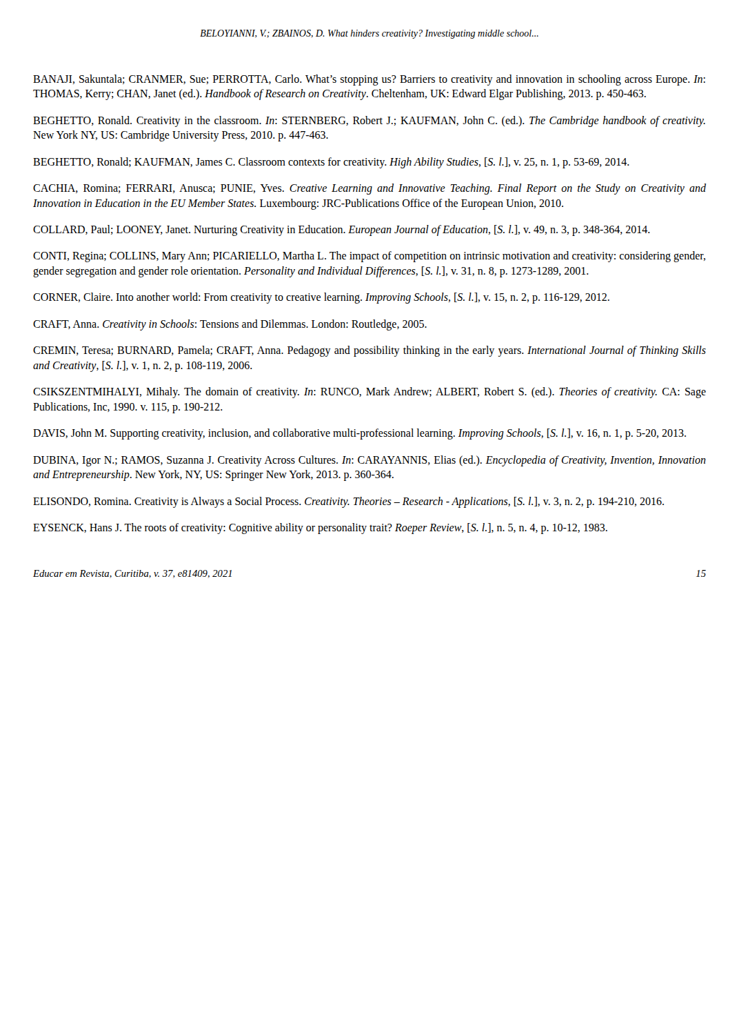BELOYIANNI, V.; ZBAINOS, D. What hinders creativity? Investigating middle school...
BANAJI, Sakuntala; CRANMER, Sue; PERROTTA, Carlo. What’s stopping us? Barriers to creativity and innovation in schooling across Europe. In: THOMAS, Kerry; CHAN, Janet (ed.). Handbook of Research on Creativity. Cheltenham, UK: Edward Elgar Publishing, 2013. p. 450-463.
BEGHETTO, Ronald. Creativity in the classroom. In: STERNBERG, Robert J.; KAUFMAN, John C. (ed.). The Cambridge handbook of creativity. New York NY, US: Cambridge University Press, 2010. p. 447-463.
BEGHETTO, Ronald; KAUFMAN, James C. Classroom contexts for creativity. High Ability Studies, [S. l.], v. 25, n. 1, p. 53-69, 2014.
CACHIA, Romina; FERRARI, Anusca; PUNIE, Yves. Creative Learning and Innovative Teaching. Final Report on the Study on Creativity and Innovation in Education in the EU Member States. Luxembourg: JRC-Publications Office of the European Union, 2010.
COLLARD, Paul; LOONEY, Janet. Nurturing Creativity in Education. European Journal of Education, [S. l.], v. 49, n. 3, p. 348-364, 2014.
CONTI, Regina; COLLINS, Mary Ann; PICARIELLO, Martha L. The impact of competition on intrinsic motivation and creativity: considering gender, gender segregation and gender role orientation. Personality and Individual Differences, [S. l.], v. 31, n. 8, p. 1273-1289, 2001.
CORNER, Claire. Into another world: From creativity to creative learning. Improving Schools, [S. l.], v. 15, n. 2, p. 116-129, 2012.
CRAFT, Anna. Creativity in Schools: Tensions and Dilemmas. London: Routledge, 2005.
CREMIN, Teresa; BURNARD, Pamela; CRAFT, Anna. Pedagogy and possibility thinking in the early years. International Journal of Thinking Skills and Creativity, [S. l.], v. 1, n. 2, p. 108-119, 2006.
CSIKSZENTMIHALYI, Mihaly. The domain of creativity. In: RUNCO, Mark Andrew; ALBERT, Robert S. (ed.). Theories of creativity. CA: Sage Publications, Inc, 1990. v. 115, p. 190-212.
DAVIS, John M. Supporting creativity, inclusion, and collaborative multi-professional learning. Improving Schools, [S. l.], v. 16, n. 1, p. 5-20, 2013.
DUBINA, Igor N.; RAMOS, Suzanna J. Creativity Across Cultures. In: CARAYANNIS, Elias (ed.). Encyclopedia of Creativity, Invention, Innovation and Entrepreneurship. New York, NY, US: Springer New York, 2013. p. 360-364.
ELISONDO, Romina. Creativity is Always a Social Process. Creativity. Theories – Research - Applications, [S. l.], v. 3, n. 2, p. 194-210, 2016.
EYSENCK, Hans J. The roots of creativity: Cognitive ability or personality trait? Roeper Review, [S. l.], n. 5, n. 4, p. 10-12, 1983.
Educar em Revista, Curitiba, v. 37, e81409, 2021 15